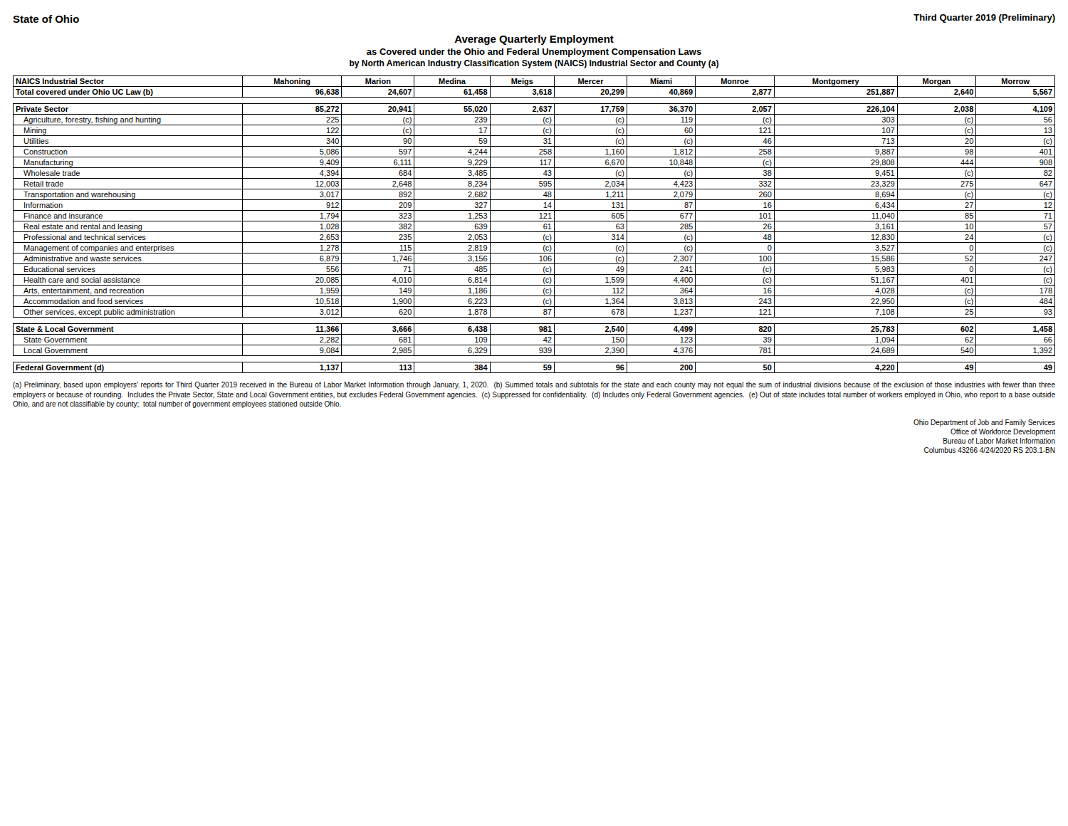State of Ohio
Third Quarter 2019 (Preliminary)
Average Quarterly Employment
as Covered under the Ohio and Federal Unemployment Compensation Laws
by North American Industry Classification System (NAICS) Industrial Sector and County (a)
| NAICS Industrial Sector | Mahoning | Marion | Medina | Meigs | Mercer | Miami | Monroe | Montgomery | Morgan | Morrow |
| --- | --- | --- | --- | --- | --- | --- | --- | --- | --- | --- |
| Total covered under Ohio UC Law (b) | 96,638 | 24,607 | 61,458 | 3,618 | 20,299 | 40,869 | 2,877 | 251,887 | 2,640 | 5,567 |
| Private Sector | 85,272 | 20,941 | 55,020 | 2,637 | 17,759 | 36,370 | 2,057 | 226,104 | 2,038 | 4,109 |
| Agriculture, forestry, fishing and hunting | 225 | (c) | 239 | (c) | (c) | 119 | (c) | 303 | (c) | 56 |
| Mining | 122 | (c) | 17 | (c) | (c) | 60 | 121 | 107 | (c) | 13 |
| Utilities | 340 | 90 | 59 | 31 | (c) | (c) | 46 | 713 | 20 | (c) |
| Construction | 5,086 | 597 | 4,244 | 258 | 1,160 | 1,812 | 258 | 9,887 | 98 | 401 |
| Manufacturing | 9,409 | 6,111 | 9,229 | 117 | 6,670 | 10,848 | (c) | 29,808 | 444 | 908 |
| Wholesale trade | 4,394 | 684 | 3,485 | 43 | (c) | (c) | 38 | 9,451 | (c) | 82 |
| Retail trade | 12,003 | 2,648 | 8,234 | 595 | 2,034 | 4,423 | 332 | 23,329 | 275 | 647 |
| Transportation and warehousing | 3,017 | 892 | 2,682 | 48 | 1,211 | 2,079 | 260 | 8,694 | (c) | (c) |
| Information | 912 | 209 | 327 | 14 | 131 | 87 | 16 | 6,434 | 27 | 12 |
| Finance and insurance | 1,794 | 323 | 1,253 | 121 | 605 | 677 | 101 | 11,040 | 85 | 71 |
| Real estate and rental and leasing | 1,028 | 382 | 639 | 61 | 63 | 285 | 26 | 3,161 | 10 | 57 |
| Professional and technical services | 2,653 | 235 | 2,053 | (c) | 314 | (c) | 48 | 12,830 | 24 | (c) |
| Management of companies and enterprises | 1,278 | 115 | 2,819 | (c) | (c) | (c) | 0 | 3,527 | 0 | (c) |
| Administrative and waste services | 6,879 | 1,746 | 3,156 | 106 | (c) | 2,307 | 100 | 15,586 | 52 | 247 |
| Educational services | 556 | 71 | 485 | (c) | 49 | 241 | (c) | 5,983 | 0 | (c) |
| Health care and social assistance | 20,085 | 4,010 | 6,814 | (c) | 1,599 | 4,400 | (c) | 51,167 | 401 | (c) |
| Arts, entertainment, and recreation | 1,959 | 149 | 1,186 | (c) | 112 | 364 | 16 | 4,028 | (c) | 178 |
| Accommodation and food services | 10,518 | 1,900 | 6,223 | (c) | 1,364 | 3,813 | 243 | 22,950 | (c) | 484 |
| Other services, except public administration | 3,012 | 620 | 1,878 | 87 | 678 | 1,237 | 121 | 7,108 | 25 | 93 |
| State & Local Government | 11,366 | 3,666 | 6,438 | 981 | 2,540 | 4,499 | 820 | 25,783 | 602 | 1,458 |
| State Government | 2,282 | 681 | 109 | 42 | 150 | 123 | 39 | 1,094 | 62 | 66 |
| Local Government | 9,084 | 2,985 | 6,329 | 939 | 2,390 | 4,376 | 781 | 24,689 | 540 | 1,392 |
| Federal Government (d) | 1,137 | 113 | 384 | 59 | 96 | 200 | 50 | 4,220 | 49 | 49 |
(a) Preliminary, based upon employers' reports for Third Quarter 2019 received in the Bureau of Labor Market Information through January, 1, 2020. (b) Summed totals and subtotals for the state and each county may not equal the sum of industrial divisions because of the exclusion of those industries with fewer than three employers or because of rounding. Includes the Private Sector, State and Local Government entities, but excludes Federal Government agencies. (c) Suppressed for confidentiality. (d) Includes only Federal Government agencies. (e) Out of state includes total number of workers employed in Ohio, who report to a base outside Ohio, and are not classifiable by county; total number of government employees stationed outside Ohio.
Ohio Department of Job and Family Services
Office of Workforce Development
Bureau of Labor Market Information
Columbus 43266 4/24/2020 RS 203.1-BN